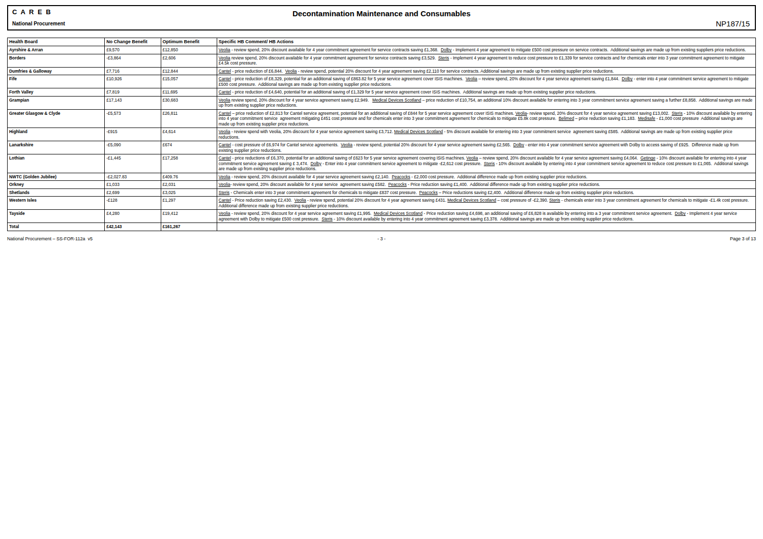Decontamination Maintenance and Consumables
NP187/15
C A R E B
National Procurement
| Health Board | No Change Benefit | Optimum Benefit | Specific HB Comment/ HB Actions |
| --- | --- | --- | --- |
| Ayrshire & Arran | £9,570 | £12,850 | Veolia - review spend, 20% discount available for 4 year commitment agreement for service contracts saving £1,368. Dolby - Implement 4 year agreement to mitigate £500 cost pressure on service contracts. Additional savings are made up from existing suppliers price reductions. |
| Borders | -£3,864 | £2,606 | Veolia review spend, 20% discount available for 4 year commitment agreement for service contracts saving £3,529. Steris - Implement 4 year agreement to reduce cost pressure to £1,339 for service contracts and for chemicals enter into 3 year commitment agreement to mitigate £4.5k cost pressure. |
| Dumfries & Galloway | £7,716 | £12,844 | Cantel - price reduction of £6,844. Veolia - review spend, potential 20% discount for 4 year agreement saving £2,110 for service contracts. Additional savings are made up from existing supplier price reductions. |
| Fife | £10,926 | £15,057 | Cantel - price reduction of £8,329, potential for an additional saving of £863.82 for 5 year service agreement cover ISIS machines. Veolia – review spend, 20% discount for 4 year service agreement saving £1,844. Dolby - enter into 4 year commitment service agreement to mitigate £500 cost pressure. Additional savings are made up from existing supplier price reductions. |
| Forth Valley | £7,819 | £11,695 | Cantel - price reduction of £4,640, potential for an additional saving of £1,329 for 5 year service agreement cover ISIS machines. Additional savings are made up from existing supplier price reductions. |
| Grampian | £17,143 | £30,683 | Veolia review spend, 20% discount for 4 year service agreement saving £2,949. Medical Devices Scotland – price reduction of £10,754, an additional 10% discount available for entering into 3 year commitment service agreement saving a further £8,858. Additional savings are made up from existing supplier price reductions. |
| Greater Glasgow & Clyde | -£5,573 | £26,811 | Cantel – price reduction of £2,813 for Cantel service agreement, potential for an additional saving of £844 for 5 year service agreement cover ISIS machines. Veolia - review spend, 20% discount for 4 year service agreement saving £13,002. Steris - 10% discount available by entering into 4 year commitment service agreement mitigating £451 cost pressure and for chemicals enter into 3 year commitment agreement for chemicals to mitigate £5.8k cost pressure. Belimed – price reduction saving £1,183. Medisafe - £1,000 cost pressure Additional savings are made up from existing supplier price reductions. |
| Highland | -£915 | £4,614 | Veolia - review spend with Veolia, 20% discount for 4 year service agreement saving £3,712. Medical Devices Scotland - 5% discount available for entering into 3 year commitment service agreement saving £585. Additional savings are made up from existing supplier price reductions. |
| Lanarkshire | -£5,090 | £674 | Cantel - cost pressure of £6,974 for Cantel service agreements. Veolia - review spend, potential 20% discount for 4 year service agreement saving £2,565. Dolby - enter into 4 year commitment service agreement with Dolby to access saving of £925. Difference made up from existing supplier price reductions. |
| Lothian | -£1,445 | £17,258 | Cantel - price reductions of £6,370, potential for an additional saving of £623 for 5 year service agreement covering ISIS machines. Veolia – review spend, 20% discount available for 4 year service agreement saving £4,064. Getinge - 10% discount available for entering into 4 year commitment service agreement saving £ 3,474. Dolby - Enter into 4 year commitment service agreement to mitigate -£2,612 cost pressure. Steris - 10% discount available by entering into 4 year commitment service agreement to reduce cost pressure to £1,065. Additional savings are made up from existing supplier price reductions. |
| NWTC (Golden Jubilee) | -£2,027.83 | £409.76 | Veolia - review spend, 20% discount available for 4 year service agreement saving £2,140. Peacocks - £2,000 cost pressure. Additional difference made up from existing supplier price reductions. |
| Orkney | £1,033 | £2,031 | Veolia - review spend, 20% discount available for 4 year service agreement saving £582. Peacocks - Price reduction saving £1,400. Additional difference made up from existing supplier price reductions. |
| Shetlands | £2,699 | £3,025 | Steris - Chemicals enter into 3 year commitment agreement for chemicals to mitigate £837 cost pressure. Peacocks – Price reductions saving £2,400. Additional difference made up from existing supplier price reductions. |
| Western Isles | -£128 | £1,297 | Cantel - Price reduction saving £2,430. Veolia - review spend, potential 20% discount for 4 year agreement saving £431. Medical Devices Scotland – cost pressure of -£2,390. Steris - chemicals enter into 3 year commitment agreement for chemicals to mitigate -£1.4k cost pressure. Additional difference made up from existing supplier price reductions. |
| Tayside | £4,280 | £19,412 | Veolia - review spend, 20% discount for 4 year service agreement saving £1,995. Medical Devices Scotland - Price reduction saving £4,698, an additional saving of £6,828 is available by entering into a 3 year commitment service agreement. Dolby - Implement 4 year service agreement with Dolby to mitigate £500 cost pressure. Steris - 10% discount available by entering into 4 year commitment agreement saving £3,378. Additional savings are made up from existing supplier price reductions. |
| Total | £42,143 | £161,267 | |
National Procurement – SS-FOR-112a v5
- 3 -
Page 3 of 13